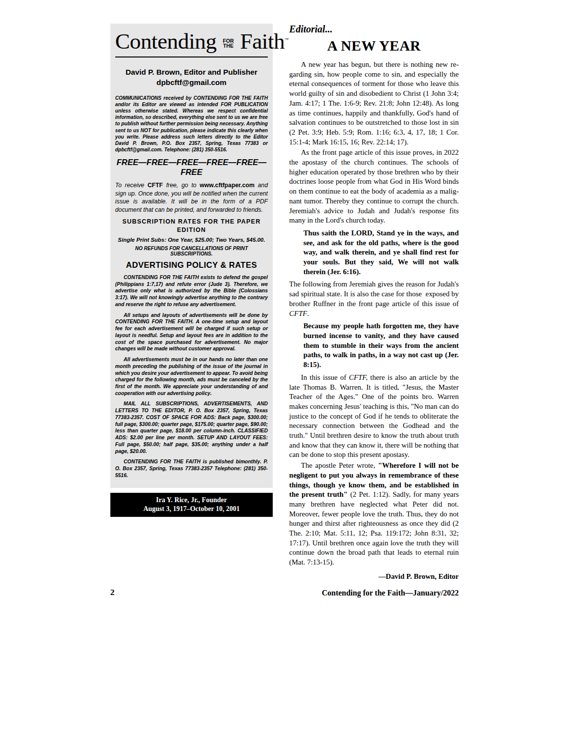Contending FOR
THE Faith™
David P. Brown, Editor and Publisher
dpbcftf@gmail.com
COMMUNICATIONS received by CONTENDING FOR THE FAITH and/or its Editor are viewed as intended FOR PUBLICATION unless otherwise stated. Whereas we respect confidential information, so described, everything else sent to us we are free to publish without further permission being necessary. Anything sent to us NOT for publication, please indicate this clearly when you write. Please address such letters directly to the Editor David P. Brown, P.O. Box 2357, Spring, Texas 77383 or dpbcftf@gmail.com. Telephone: (281) 350-5516.
FREE—FREE—FREE—FREE—FREE—FREE
To receive CFTF free, go to www.cftfpaper.com and sign up. Once done, you will be notified when the current issue is available. It will be in the form of a PDF document that can be printed, and forwarded to friends.
SUBSCRIPTION RATES FOR THE PAPER EDITION
Single Print Subs: One Year, $25.00; Two Years, $45.00.
NO REFUNDS FOR CANCELLATIONS OF PRINT SUBSCRIPTIONS.
ADVERTISING POLICY & RATES
CONTENDING FOR THE FAITH exists to defend the gospel (Philippians 1:7,17) and refute error (Jude 3). Therefore, we advertise only what is authorized by the Bible (Colossians 3:17). We will not knowingly advertise anything to the contrary and reserve the right to refuse any advertisement.
All setups and layouts of advertisements will be done by CONTENDING FOR THE FAITH. A one-time setup and layout fee for each advertisement will be charged if such setup or layout is needful. Setup and layout fees are in addition to the cost of the space purchased for advertisement. No major changes will be made without customer approval.
All advertisements must be in our hands no later than one month preceding the publishing of the issue of the journal in which you desire your advertisement to appear. To avoid being charged for the following month, ads must be canceled by the first of the month. We appreciate your understanding of and cooperation with our advertising policy.
MAIL ALL SUBSCRIPTIONS, ADVERTISEMENTS, AND LETTERS TO THE EDITOR, P. O. Box 2357, Spring, Texas 77383-2357. COST OF SPACE FOR ADS: Back page, $300.00; full page, $300.00; quarter page, $175.00; quarter page, $90.00; less than quarter page, $18.00 per column-inch. CLASSIFIED ADS: $2.00 per line per month. SETUP AND LAYOUT FEES: Full page, $50.00; half page, $35.00; anything under a half page, $20.00.
CONTENDING FOR THE FAITH is published bimonthly. P. O. Box 2357, Spring, Texas 77383-2357 Telephone: (281) 350-5516.
Ira Y. Rice, Jr., Founder
August 3, 1917–October 10, 2001
Editorial...
A NEW YEAR
A new year has begun, but there is nothing new regarding sin, how people come to sin, and especially the eternal consequences of torment for those who leave this world guilty of sin and disobedient to Christ (1 John 3:4; Jam. 4:17; 1 The. 1:6-9; Rev. 21:8; John 12:48). As long as time continues, happily and thankfully, God's hand of salvation continues to be outstretched to those lost in sin (2 Pet. 3:9; Heb. 5:9; Rom. 1:16; 6:3, 4, 17, 18; 1 Cor. 15:1-4; Mark 16:15, 16; Rev. 22:14; 17).
As the front page article of this issue proves, in 2022 the apostasy of the church continues. The schools of higher education operated by those brethren who by their doctrines loose people from what God in His Word binds on them continue to eat the body of academia as a malignant tumor. Thereby they continue to corrupt the church. Jeremiah's advice to Judah and Judah's response fits many in the Lord's church today.
Thus saith the LORD, Stand ye in the ways, and see, and ask for the old paths, where is the good way, and walk therein, and ye shall find rest for your souls. But they said, We will not walk therein (Jer. 6:16).
The following from Jeremiah gives the reason for Judah's sad spiritual state. It is also the case for those exposed by brother Ruffner in the front page article of this issue of CFTF.
Because my people hath forgotten me, they have burned incense to vanity, and they have caused them to stumble in their ways from the ancient paths, to walk in paths, in a way not cast up (Jer. 8:15).
In this issue of CFTF, there is also an article by the late Thomas B. Warren. It is titled, "Jesus, the Master Teacher of the Ages." One of the points bro. Warren makes concerning Jesus' teaching is this, "No man can do justice to the concept of God if he tends to obliterate the necessary connection between the Godhead and the truth." Until brethren desire to know the truth about truth and know that they can know it, there will be nothing that can be done to stop this present apostasy.
The apostle Peter wrote, "Wherefore I will not be negligent to put you always in remembrance of these things, though ye know them, and be established in the present truth" (2 Pet. 1:12). Sadly, for many years many brethren have neglected what Peter did not. Moreover, fewer people love the truth. Thus, they do not hunger and thirst after righteousness as once they did (2 The. 2:10; Mat. 5:11, 12; Psa. 119:172; John 8:31, 32; 17:17). Until brethren once again love the truth they will continue down the broad path that leads to eternal ruin (Mat. 7:13-15).
—David P. Brown, Editor
2
Contending for the Faith—January/2022